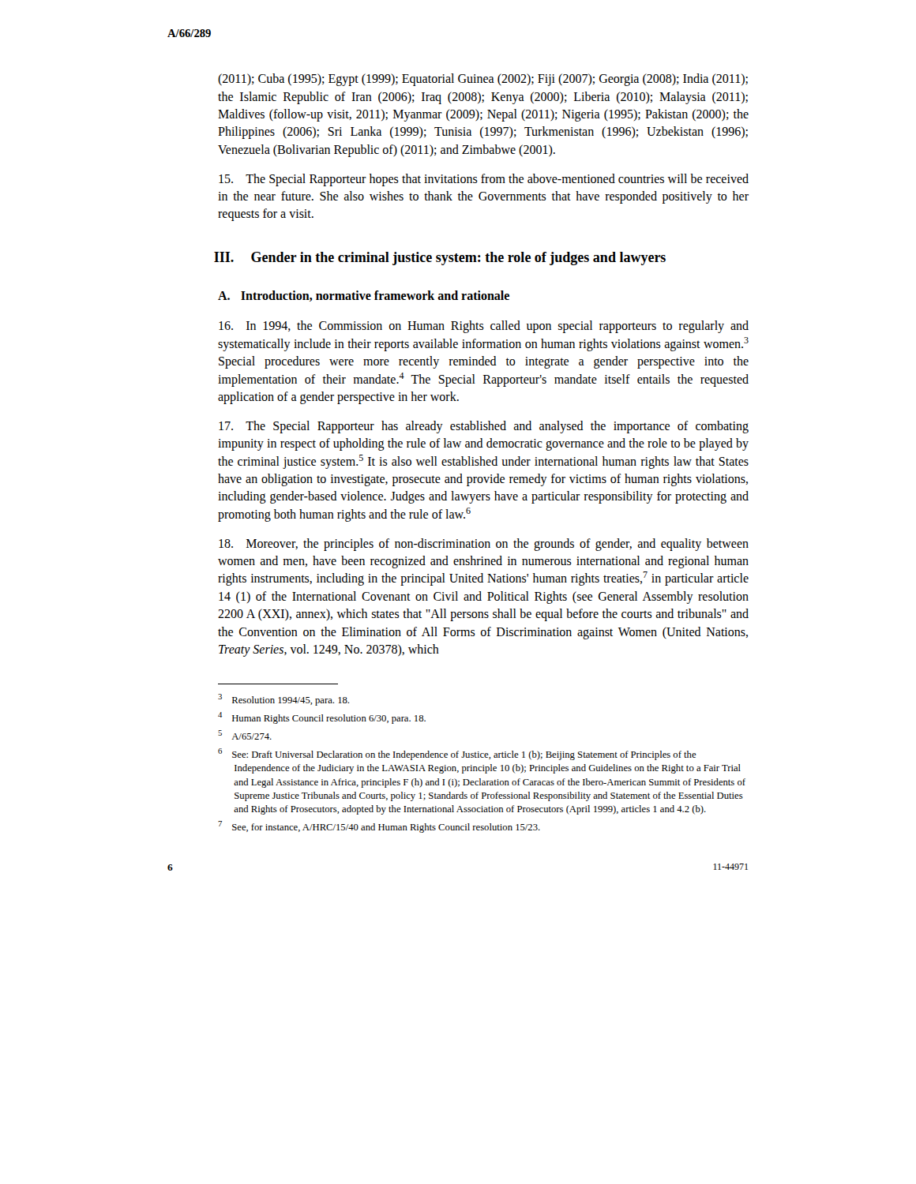A/66/289
(2011); Cuba (1995); Egypt (1999); Equatorial Guinea (2002); Fiji (2007); Georgia (2008); India (2011); the Islamic Republic of Iran (2006); Iraq (2008); Kenya (2000); Liberia (2010); Malaysia (2011); Maldives (follow-up visit, 2011); Myanmar (2009); Nepal (2011); Nigeria (1995); Pakistan (2000); the Philippines (2006); Sri Lanka (1999); Tunisia (1997); Turkmenistan (1996); Uzbekistan (1996); Venezuela (Bolivarian Republic of) (2011); and Zimbabwe (2001).
15. The Special Rapporteur hopes that invitations from the above-mentioned countries will be received in the near future. She also wishes to thank the Governments that have responded positively to her requests for a visit.
III. Gender in the criminal justice system: the role of judges and lawyers
A. Introduction, normative framework and rationale
16. In 1994, the Commission on Human Rights called upon special rapporteurs to regularly and systematically include in their reports available information on human rights violations against women.3 Special procedures were more recently reminded to integrate a gender perspective into the implementation of their mandate.4 The Special Rapporteur's mandate itself entails the requested application of a gender perspective in her work.
17. The Special Rapporteur has already established and analysed the importance of combating impunity in respect of upholding the rule of law and democratic governance and the role to be played by the criminal justice system.5 It is also well established under international human rights law that States have an obligation to investigate, prosecute and provide remedy for victims of human rights violations, including gender-based violence. Judges and lawyers have a particular responsibility for protecting and promoting both human rights and the rule of law.6
18. Moreover, the principles of non-discrimination on the grounds of gender, and equality between women and men, have been recognized and enshrined in numerous international and regional human rights instruments, including in the principal United Nations' human rights treaties,7 in particular article 14 (1) of the International Covenant on Civil and Political Rights (see General Assembly resolution 2200 A (XXI), annex), which states that "All persons shall be equal before the courts and tribunals" and the Convention on the Elimination of All Forms of Discrimination against Women (United Nations, Treaty Series, vol. 1249, No. 20378), which
3 Resolution 1994/45, para. 18.
4 Human Rights Council resolution 6/30, para. 18.
5 A/65/274.
6 See: Draft Universal Declaration on the Independence of Justice, article 1 (b); Beijing Statement of Principles of the Independence of the Judiciary in the LAWASIA Region, principle 10 (b); Principles and Guidelines on the Right to a Fair Trial and Legal Assistance in Africa, principles F (h) and I (i); Declaration of Caracas of the Ibero-American Summit of Presidents of Supreme Justice Tribunals and Courts, policy 1; Standards of Professional Responsibility and Statement of the Essential Duties and Rights of Prosecutors, adopted by the International Association of Prosecutors (April 1999), articles 1 and 4.2 (b).
7 See, for instance, A/HRC/15/40 and Human Rights Council resolution 15/23.
6 11-44971